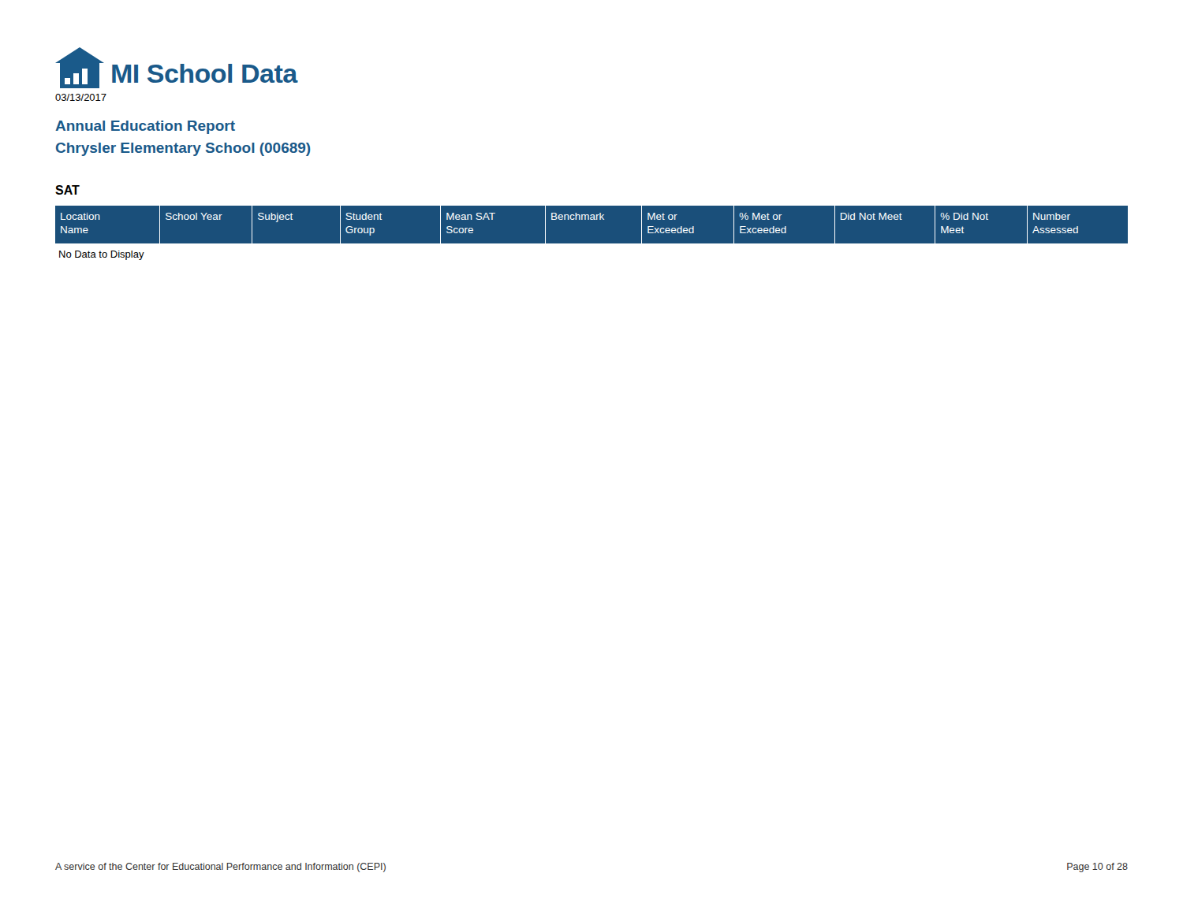MI School Data
03/13/2017
Annual Education Report
Chrysler Elementary School (00689)
SAT
| Location Name | School Year | Subject | Student Group | Mean SAT Score | Benchmark | Met or Exceeded | % Met or Exceeded | Did Not Meet | % Did Not Meet | Number Assessed |
| --- | --- | --- | --- | --- | --- | --- | --- | --- | --- | --- |
| No Data to Display |
A service of the Center for Educational Performance and Information (CEPI)
Page 10 of 28